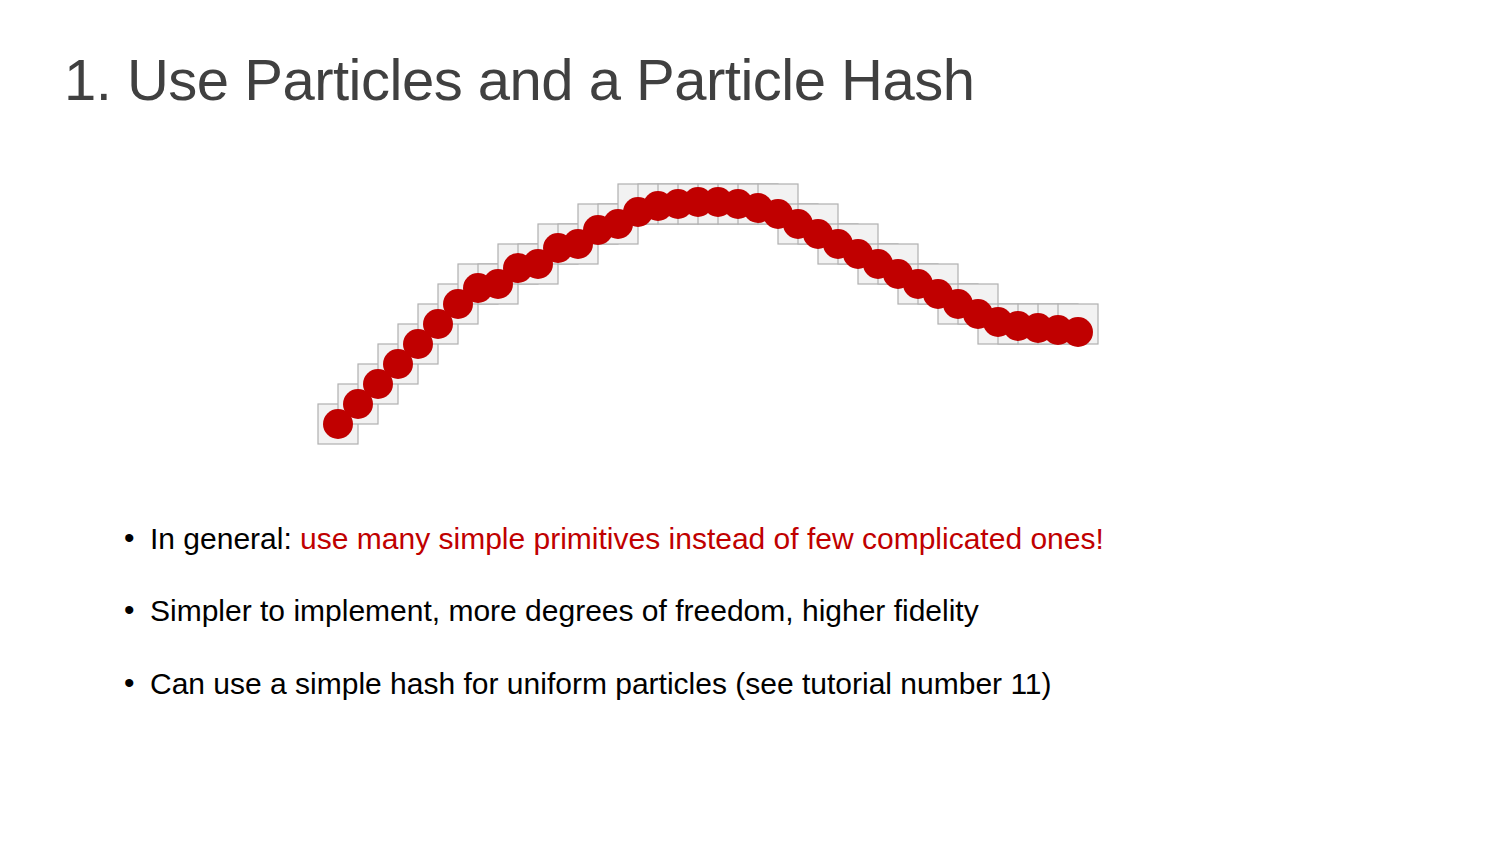1. Use Particles and a Particle Hash
In general: use many simple primitives instead of few complicated ones!
Simpler to implement, more degrees of freedom, higher fidelity
Can use a simple hash for uniform particles (see tutorial number 11)